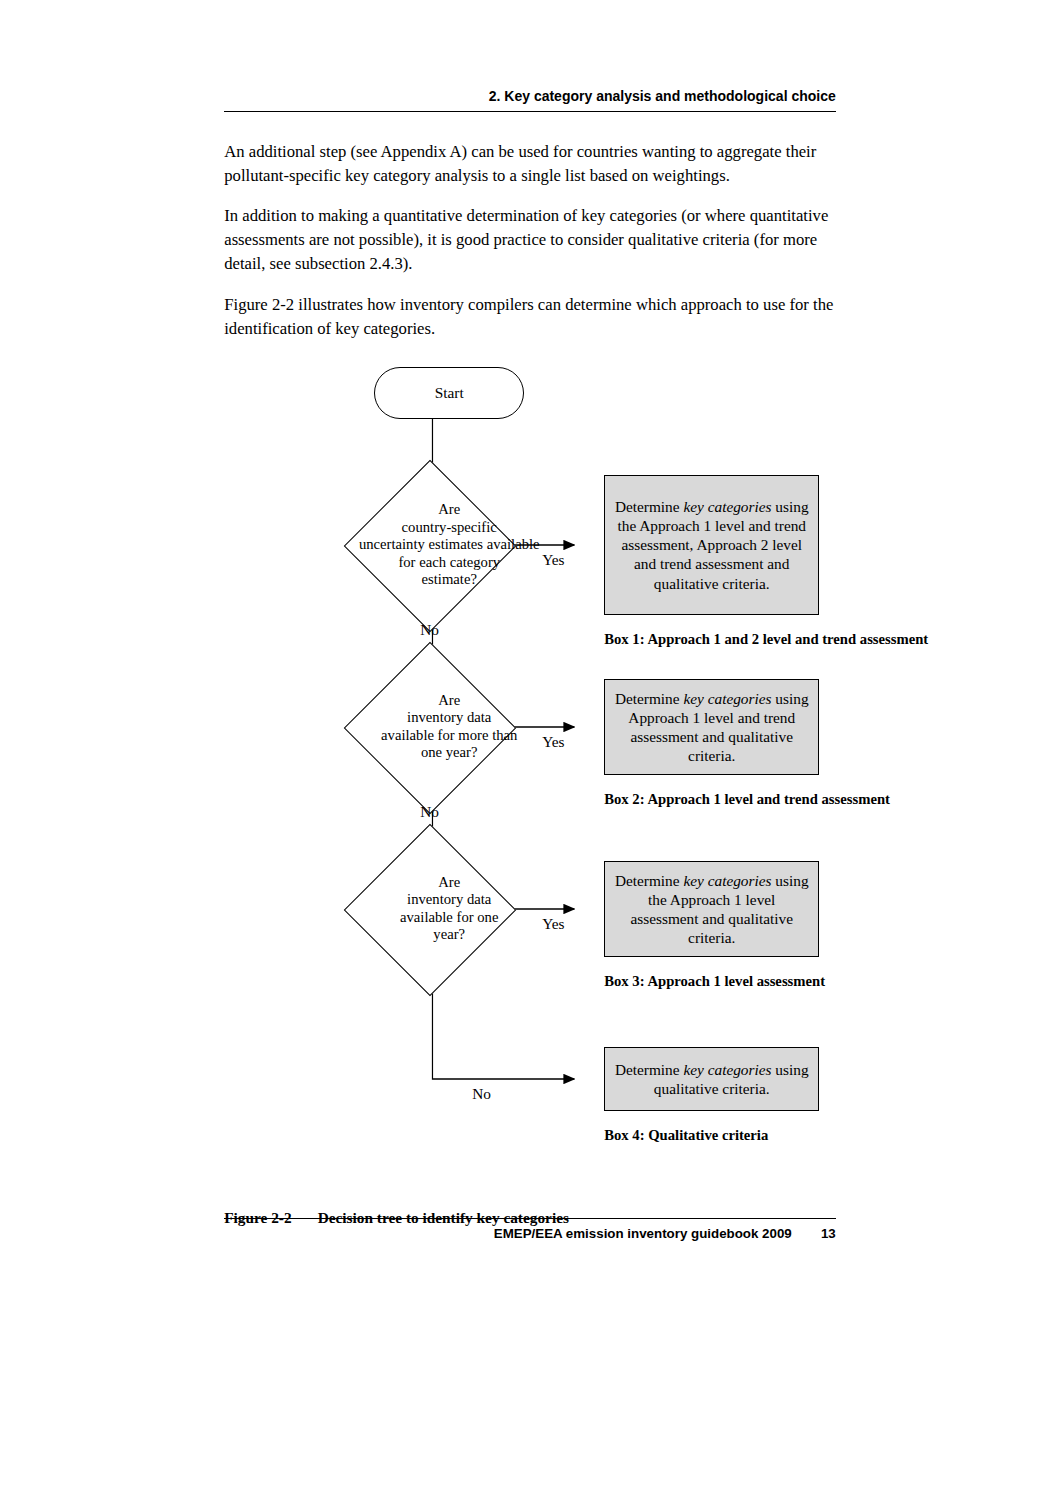2. Key category analysis and methodological choice
An additional step (see Appendix A) can be used for countries wanting to aggregate their pollutant-specific key category analysis to a single list based on weightings.
In addition to making a quantitative determination of key categories (or where quantitative assessments are not possible), it is good practice to consider qualitative criteria (for more detail, see subsection 2.4.3).
Figure 2-2 illustrates how inventory compilers can determine which approach to use for the identification of key categories.
Start
Are
country-specific
uncertainty estimates available
for each category
estimate?
Are
inventory data
available for more than
one year?
Are
inventory data
available for one
year?
Determine key categories using the Approach 1 level and trend assessment, Approach 2 level and trend assessment and qualitative criteria.
Box 1: Approach 1 and 2 level and trend assessment
Determine key categories using Approach 1 level and trend assessment and qualitative criteria.
Box 2: Approach 1 level and trend assessment
Determine key categories using the Approach 1 level assessment and qualitative criteria.
Box 3: Approach 1 level assessment
Determine key categories using qualitative criteria.
Box 4: Qualitative criteria
Yes
No
Yes
No
Yes
No
Figure 2-2 Decision tree to identify key categories
EMEP/EEA emission inventory guidebook 2009 13